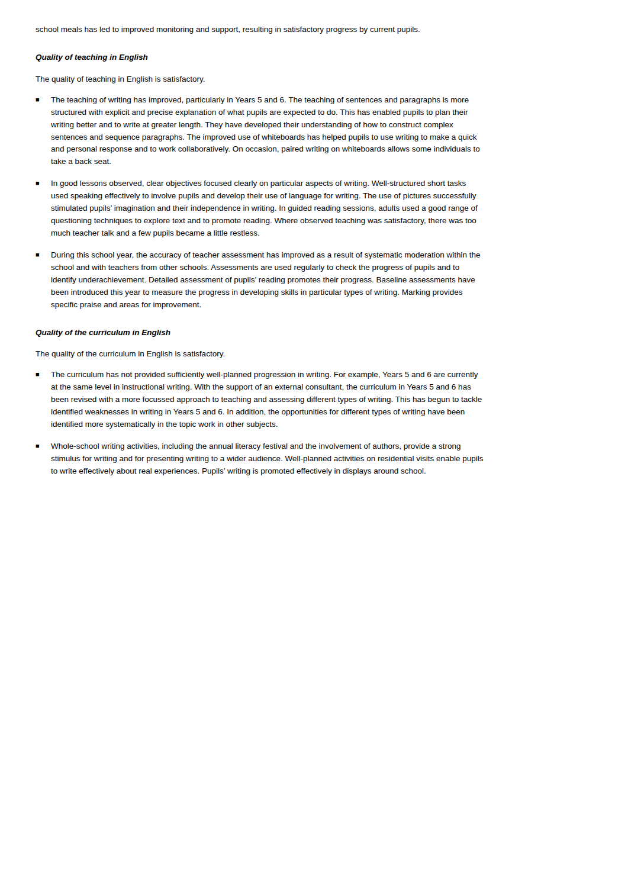school meals has led to improved monitoring and support, resulting in satisfactory progress by current pupils.
Quality of teaching in English
The quality of teaching in English is satisfactory.
The teaching of writing has improved, particularly in Years 5 and 6. The teaching of sentences and paragraphs is more structured with explicit and precise explanation of what pupils are expected to do. This has enabled pupils to plan their writing better and to write at greater length. They have developed their understanding of how to construct complex sentences and sequence paragraphs. The improved use of whiteboards has helped pupils to use writing to make a quick and personal response and to work collaboratively. On occasion, paired writing on whiteboards allows some individuals to take a back seat.
In good lessons observed, clear objectives focused clearly on particular aspects of writing. Well-structured short tasks used speaking effectively to involve pupils and develop their use of language for writing. The use of pictures successfully stimulated pupils’ imagination and their independence in writing. In guided reading sessions, adults used a good range of questioning techniques to explore text and to promote reading. Where observed teaching was satisfactory, there was too much teacher talk and a few pupils became a little restless.
During this school year, the accuracy of teacher assessment has improved as a result of systematic moderation within the school and with teachers from other schools. Assessments are used regularly to check the progress of pupils and to identify underachievement. Detailed assessment of pupils’ reading promotes their progress. Baseline assessments have been introduced this year to measure the progress in developing skills in particular types of writing. Marking provides specific praise and areas for improvement.
Quality of the curriculum in English
The quality of the curriculum in English is satisfactory.
The curriculum has not provided sufficiently well-planned progression in writing. For example, Years 5 and 6 are currently at the same level in instructional writing. With the support of an external consultant, the curriculum in Years 5 and 6 has been revised with a more focussed approach to teaching and assessing different types of writing. This has begun to tackle identified weaknesses in writing in Years 5 and 6. In addition, the opportunities for different types of writing have been identified more systematically in the topic work in other subjects.
Whole-school writing activities, including the annual literacy festival and the involvement of authors, provide a strong stimulus for writing and for presenting writing to a wider audience. Well-planned activities on residential visits enable pupils to write effectively about real experiences. Pupils’ writing is promoted effectively in displays around school.